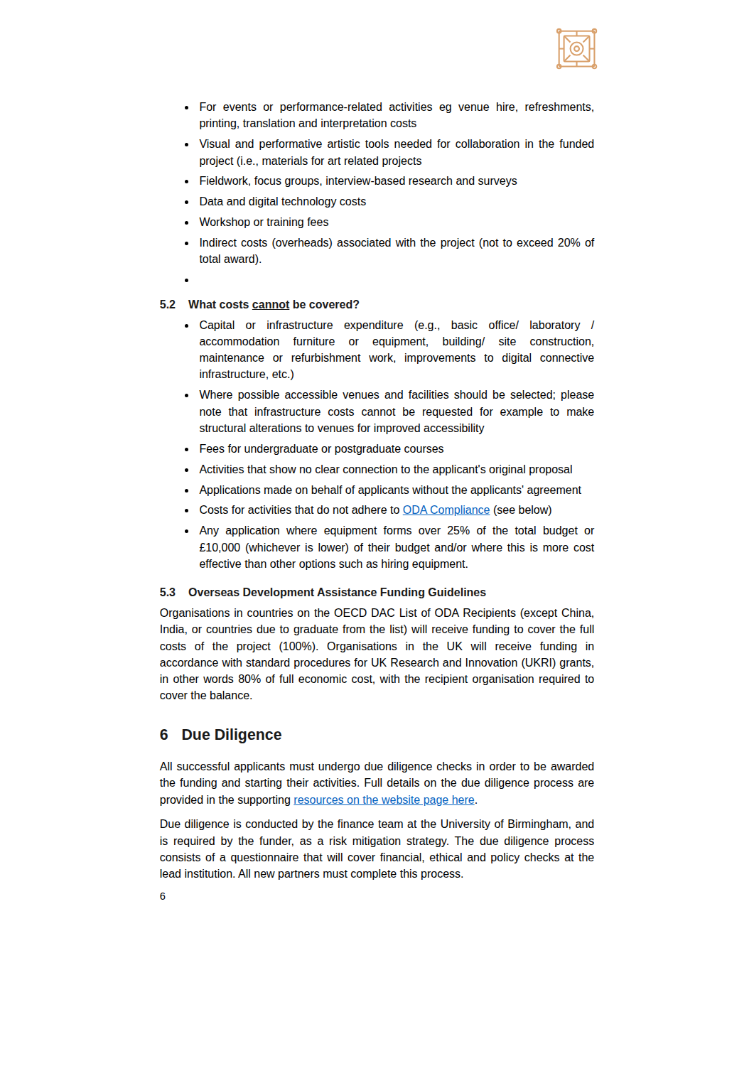For events or performance-related activities eg venue hire, refreshments, printing, translation and interpretation costs
Visual and performative artistic tools needed for collaboration in the funded project (i.e., materials for art related projects
Fieldwork, focus groups, interview-based research and surveys
Data and digital technology costs
Workshop or training fees
Indirect costs (overheads) associated with the project (not to exceed 20% of total award).
5.2 What costs cannot be covered?
Capital or infrastructure expenditure (e.g., basic office/ laboratory / accommodation furniture or equipment, building/ site construction, maintenance or refurbishment work, improvements to digital connective infrastructure, etc.)
Where possible accessible venues and facilities should be selected; please note that infrastructure costs cannot be requested for example to make structural alterations to venues for improved accessibility
Fees for undergraduate or postgraduate courses
Activities that show no clear connection to the applicant's original proposal
Applications made on behalf of applicants without the applicants' agreement
Costs for activities that do not adhere to ODA Compliance (see below)
Any application where equipment forms over 25% of the total budget or £10,000 (whichever is lower) of their budget and/or where this is more cost effective than other options such as hiring equipment.
5.3 Overseas Development Assistance Funding Guidelines
Organisations in countries on the OECD DAC List of ODA Recipients (except China, India, or countries due to graduate from the list) will receive funding to cover the full costs of the project (100%). Organisations in the UK will receive funding in accordance with standard procedures for UK Research and Innovation (UKRI) grants, in other words 80% of full economic cost, with the recipient organisation required to cover the balance.
6 Due Diligence
All successful applicants must undergo due diligence checks in order to be awarded the funding and starting their activities. Full details on the due diligence process are provided in the supporting resources on the website page here.
Due diligence is conducted by the finance team at the University of Birmingham, and is required by the funder, as a risk mitigation strategy. The due diligence process consists of a questionnaire that will cover financial, ethical and policy checks at the lead institution. All new partners must complete this process.
6